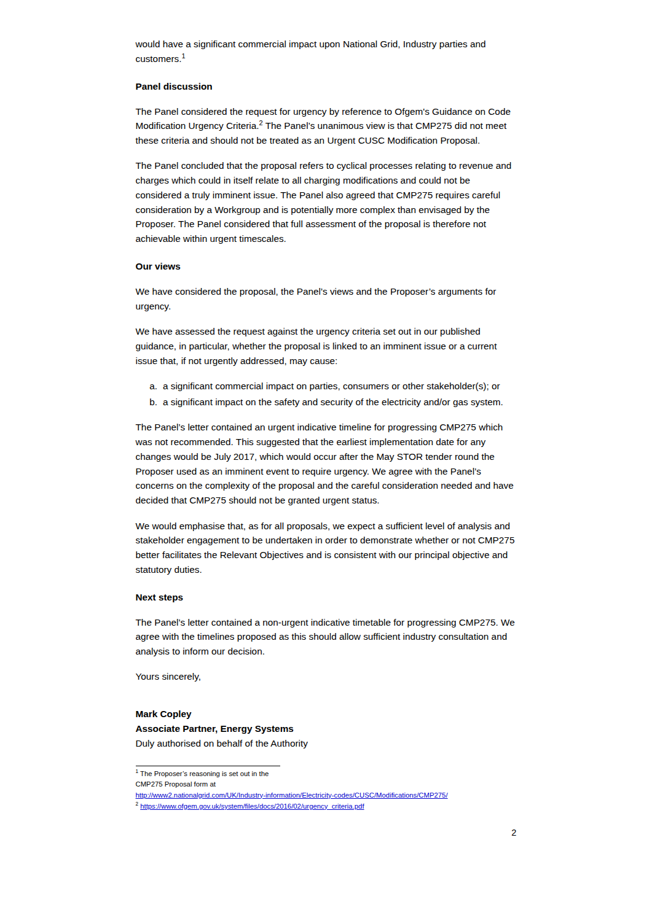would have a significant commercial impact upon National Grid, Industry parties and customers.1
Panel discussion
The Panel considered the request for urgency by reference to Ofgem's Guidance on Code Modification Urgency Criteria.2 The Panel’s unanimous view is that CMP275 did not meet these criteria and should not be treated as an Urgent CUSC Modification Proposal.
The Panel concluded that the proposal refers to cyclical processes relating to revenue and charges which could in itself relate to all charging modifications and could not be considered a truly imminent issue. The Panel also agreed that CMP275 requires careful consideration by a Workgroup and is potentially more complex than envisaged by the Proposer. The Panel considered that full assessment of the proposal is therefore not achievable within urgent timescales.
Our views
We have considered the proposal, the Panel’s views and the Proposer’s arguments for urgency.
We have assessed the request against the urgency criteria set out in our published guidance, in particular, whether the proposal is linked to an imminent issue or a current issue that, if not urgently addressed, may cause:
a significant commercial impact on parties, consumers or other stakeholder(s); or
a significant impact on the safety and security of the electricity and/or gas system.
The Panel’s letter contained an urgent indicative timeline for progressing CMP275 which was not recommended. This suggested that the earliest implementation date for any changes would be July 2017, which would occur after the May STOR tender round the Proposer used as an imminent event to require urgency. We agree with the Panel’s concerns on the complexity of the proposal and the careful consideration needed and have decided that CMP275 should not be granted urgent status.
We would emphasise that, as for all proposals, we expect a sufficient level of analysis and stakeholder engagement to be undertaken in order to demonstrate whether or not CMP275 better facilitates the Relevant Objectives and is consistent with our principal objective and statutory duties.
Next steps
The Panel’s letter contained a non-urgent indicative timetable for progressing CMP275. We agree with the timelines proposed as this should allow sufficient industry consultation and analysis to inform our decision.
Yours sincerely,
Mark Copley
Associate Partner, Energy Systems
Duly authorised on behalf of the Authority
1 The Proposer’s reasoning is set out in the CMP275 Proposal form at
http://www2.nationalgrid.com/UK/Industry-information/Electricity-codes/CUSC/Modifications/CMP275/
2 https://www.ofgem.gov.uk/system/files/docs/2016/02/urgency_criteria.pdf
2